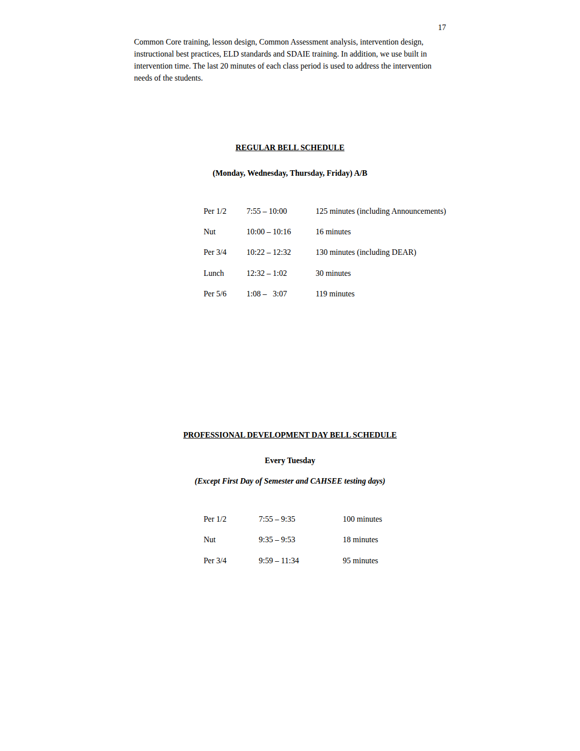17
Common Core training, lesson design, Common Assessment analysis, intervention design, instructional best practices, ELD standards and SDAIE training. In addition, we use built in intervention time. The last 20 minutes of each class period is used to address the intervention needs of the students.
REGULAR BELL SCHEDULE
(Monday, Wednesday, Thursday, Friday) A/B
| Per 1/2 | 7:55 – 10:00 | 125 minutes (including Announcements) |
| Nut | 10:00 – 10:16 | 16 minutes |
| Per 3/4 | 10:22 – 12:32 | 130 minutes (including DEAR) |
| Lunch | 12:32 – 1:02 | 30 minutes |
| Per 5/6 | 1:08 – 3:07 | 119 minutes |
PROFESSIONAL DEVELOPMENT DAY BELL SCHEDULE
Every Tuesday
(Except First Day of Semester and CAHSEE testing days)
| Per 1/2 | 7:55 – 9:35 | 100 minutes |
| Nut | 9:35 – 9:53 | 18 minutes |
| Per 3/4 | 9:59 – 11:34 | 95 minutes |